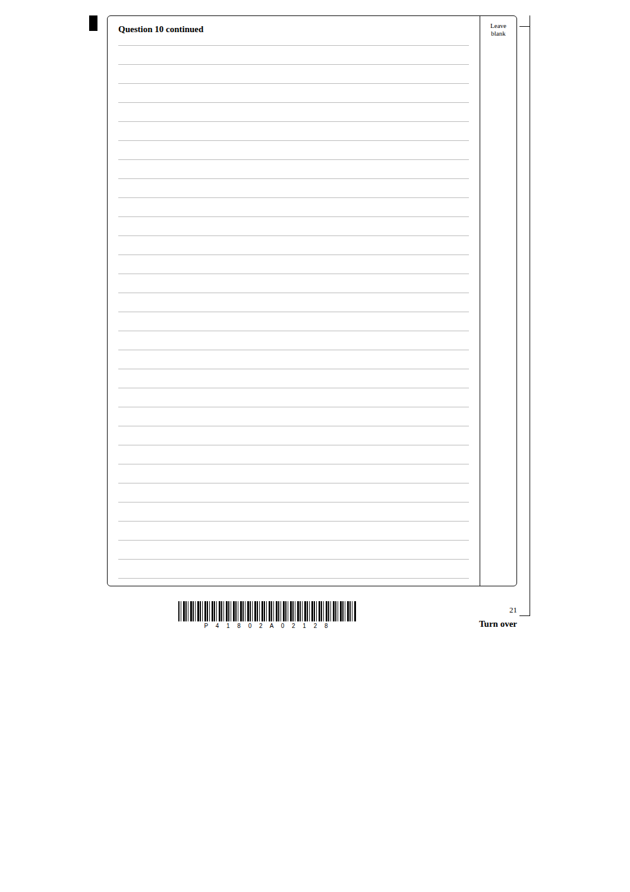Leave
blank
Question 10 continued
P 4 1 8 0 2 A 0 2 1 2 8
21
Turn over